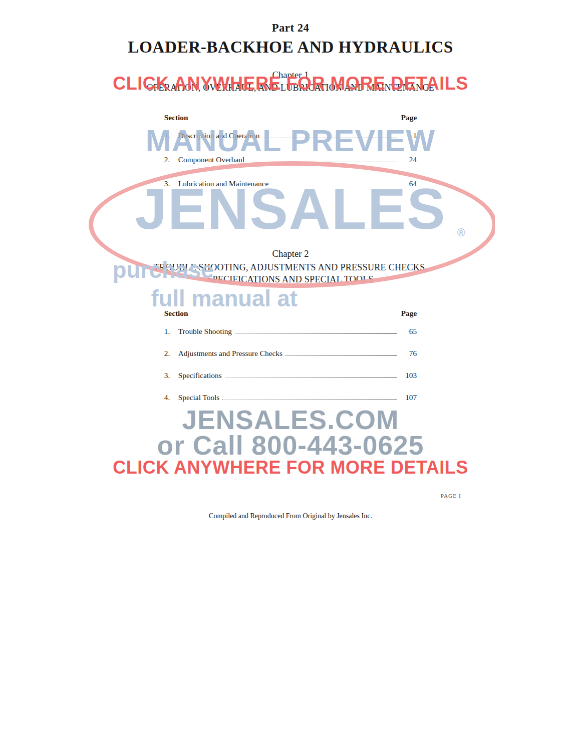Part 24
LOADER-BACKHOE AND HYDRAULICS
Chapter 1
OPERATION, OVERHAUL, AND LUBRICATION AND MAINTENANCE
Section Page
1. Description and Operation 1
2. Component Overhaul 24
3. Lubrication and Maintenance 64
Chapter 2
TROUBLE SHOOTING, ADJUSTMENTS AND PRESSURE CHECKS,
SPECIFICATIONS AND SPECIAL TOOLS
Section Page
1. Trouble Shooting 65
2. Adjustments and Pressure Checks 76
3. Specifications 103
4. Special Tools 107
CLICK ANYWHERE FOR MORE DETAILS
MANUAL PREVIEW
JENSALES
®
purchase
full manual at
JENSALES.COM
or Call 800-443-0625
CLICK ANYWHERE FOR MORE DETAILS
PAGE I
Compiled and Reproduced From Original by Jensales Inc.